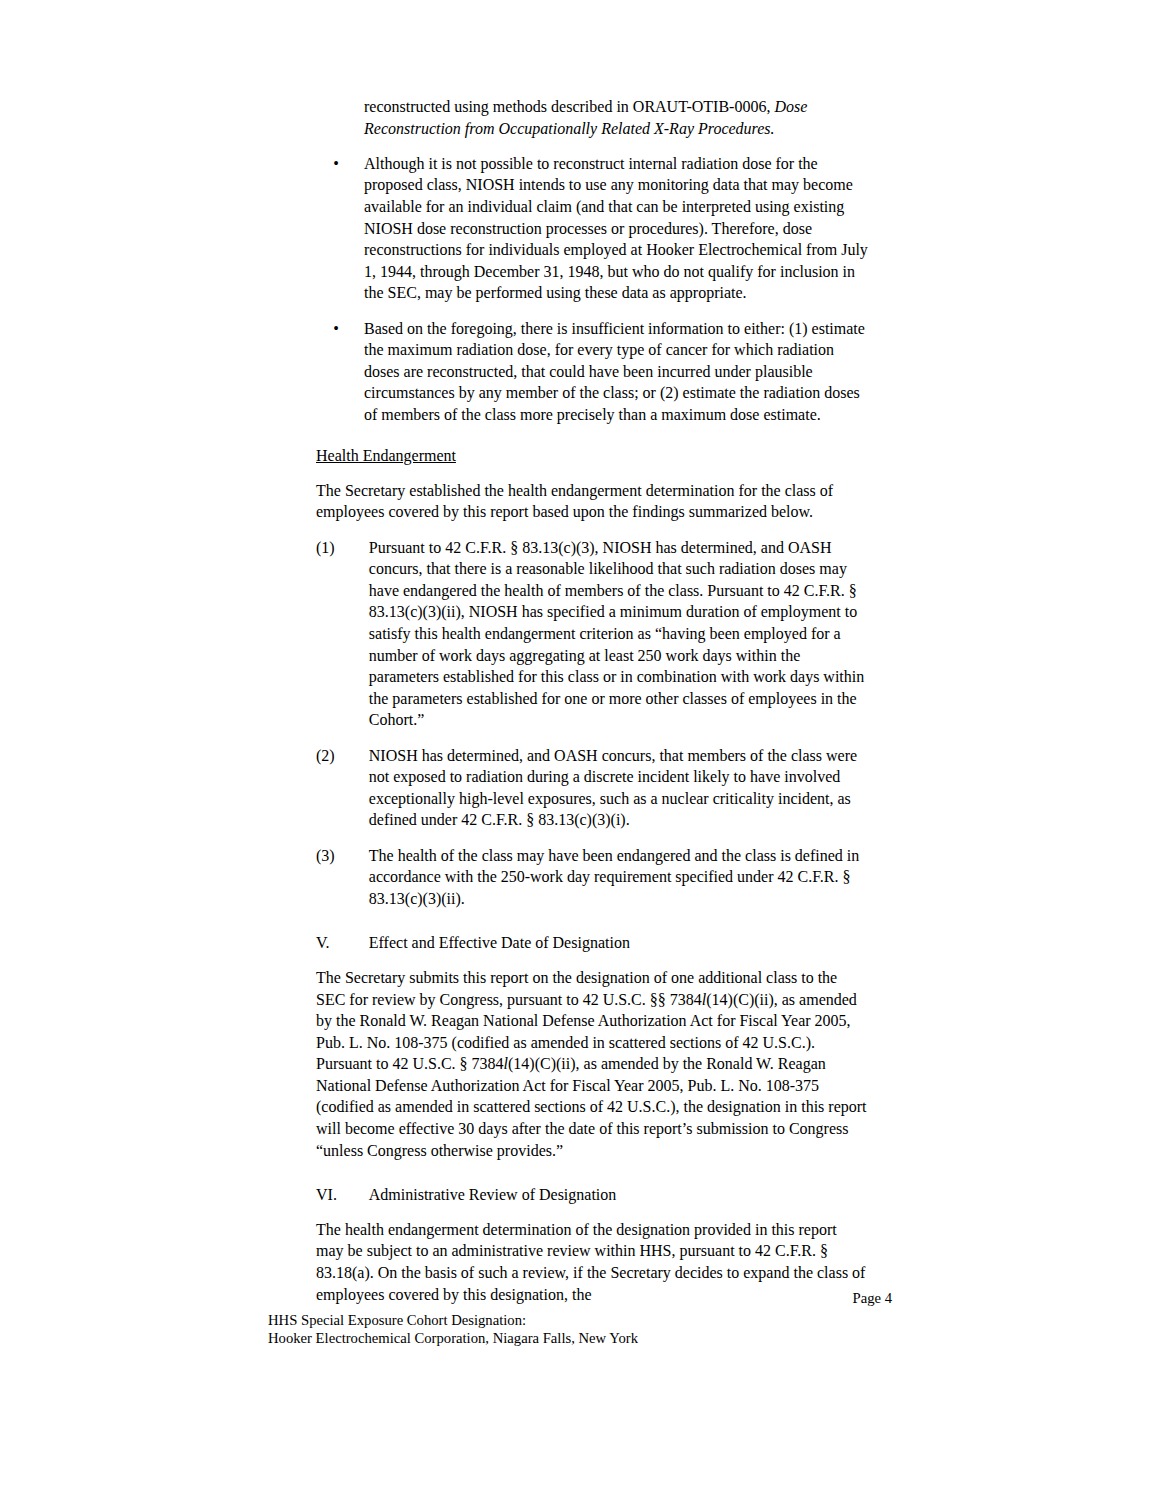reconstructed using methods described in ORAUT-OTIB-0006, Dose Reconstruction from Occupationally Related X-Ray Procedures.
Although it is not possible to reconstruct internal radiation dose for the proposed class, NIOSH intends to use any monitoring data that may become available for an individual claim (and that can be interpreted using existing NIOSH dose reconstruction processes or procedures). Therefore, dose reconstructions for individuals employed at Hooker Electrochemical from July 1, 1944, through December 31, 1948, but who do not qualify for inclusion in the SEC, may be performed using these data as appropriate.
Based on the foregoing, there is insufficient information to either: (1) estimate the maximum radiation dose, for every type of cancer for which radiation doses are reconstructed, that could have been incurred under plausible circumstances by any member of the class; or (2) estimate the radiation doses of members of the class more precisely than a maximum dose estimate.
Health Endangerment
The Secretary established the health endangerment determination for the class of employees covered by this report based upon the findings summarized below.
(1)
Pursuant to 42 C.F.R. § 83.13(c)(3), NIOSH has determined, and OASH concurs, that there is a reasonable likelihood that such radiation doses may have endangered the health of members of the class. Pursuant to 42 C.F.R. § 83.13(c)(3)(ii), NIOSH has specified a minimum duration of employment to satisfy this health endangerment criterion as “having been employed for a number of work days aggregating at least 250 work days within the parameters established for this class or in combination with work days within the parameters established for one or more other classes of employees in the Cohort.”
(2)
NIOSH has determined, and OASH concurs, that members of the class were not exposed to radiation during a discrete incident likely to have involved exceptionally high-level exposures, such as a nuclear criticality incident, as defined under 42 C.F.R. § 83.13(c)(3)(i).
(3)
The health of the class may have been endangered and the class is defined in accordance with the 250-work day requirement specified under 42 C.F.R. § 83.13(c)(3)(ii).
V. Effect and Effective Date of Designation
The Secretary submits this report on the designation of one additional class to the SEC for review by Congress, pursuant to 42 U.S.C. §§ 7384l(14)(C)(ii), as amended by the Ronald W. Reagan National Defense Authorization Act for Fiscal Year 2005, Pub. L. No. 108-375 (codified as amended in scattered sections of 42 U.S.C.). Pursuant to 42 U.S.C. § 7384l(14)(C)(ii), as amended by the Ronald W. Reagan National Defense Authorization Act for Fiscal Year 2005, Pub. L. No. 108-375 (codified as amended in scattered sections of 42 U.S.C.), the designation in this report will become effective 30 days after the date of this report’s submission to Congress “unless Congress otherwise provides.”
VI. Administrative Review of Designation
The health endangerment determination of the designation provided in this report may be subject to an administrative review within HHS, pursuant to 42 C.F.R. § 83.18(a). On the basis of such a review, if the Secretary decides to expand the class of employees covered by this designation, the
Page 4
HHS Special Exposure Cohort Designation:
Hooker Electrochemical Corporation, Niagara Falls, New York